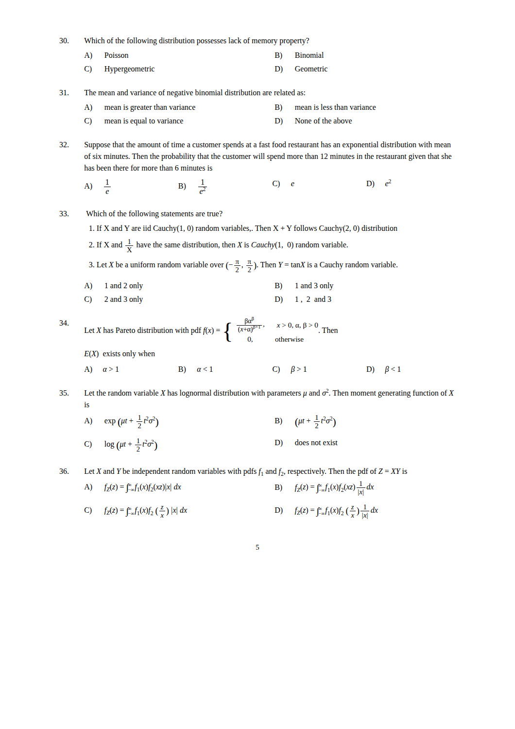30.
Which of the following distribution possesses lack of memory property?
A) Poisson
B) Binomial
C) Hypergeometric
D) Geometric
31.
The mean and variance of negative binomial distribution are related as:
A) mean is greater than variance
B) mean is less than variance
C) mean is equal to variance
D) None of the above
32.
Suppose that the amount of time a customer spends at a fast food restaurant has an exponential distribution with mean of six minutes. Then the probability that the customer will spend more than 12 minutes in the restaurant given that she has been there for more than 6 minutes is
A) 1 e
B) 1 e2
C) e
D) e2
33.
Which of the following statements are true?
If X and Y are iid Cauchy(1, 0) random variables,. Then X + Y follows Cauchy(2, 0) distribution
If X and 1 X have the same distribution, then X is Cauchy(1, 0) random variable.
Let X be a uniform random variable over (−π 2, π 2). Then Y = tanX is a Cauchy random variable.
A) 1 and 2 only
B) 1 and 3 only
C) 2 and 3 only
D) 1 , 2 and 3
34.
Let X has Pareto distribution with pdf f(x) = { βαβ(x+α)β+1, x > 0, α, β > 0 0, otherwise . Then
E(X) exists only when
A) α > 1
B) α < 1
C) β > 1
D) β < 1
35.
Let the random variable X has lognormal distribution with parameters μ and σ2. Then moment generating function of X is
A) exp (μt + 12 t2σ2)
B)(μt + 12 t2σ2)
C) log (μt + 12 t2σ2)
D) does not exist
36.
Let X and Y be independent random variables with pdfs f1 and f2, respectively. Then the pdf of Z = XY is
A) fZ(z) = ∫∞−∞f1(x)f2(xz)|x| dx
B) fZ(z) = ∫∞−∞f1(x)f2(xz)1|x|dx
C) fZ(z) = ∫∞−∞f1(x)f2 (zx) |x| dx
D) fZ(z) = ∫∞−∞f1(x)f2 (zx) 1|x|dx
5